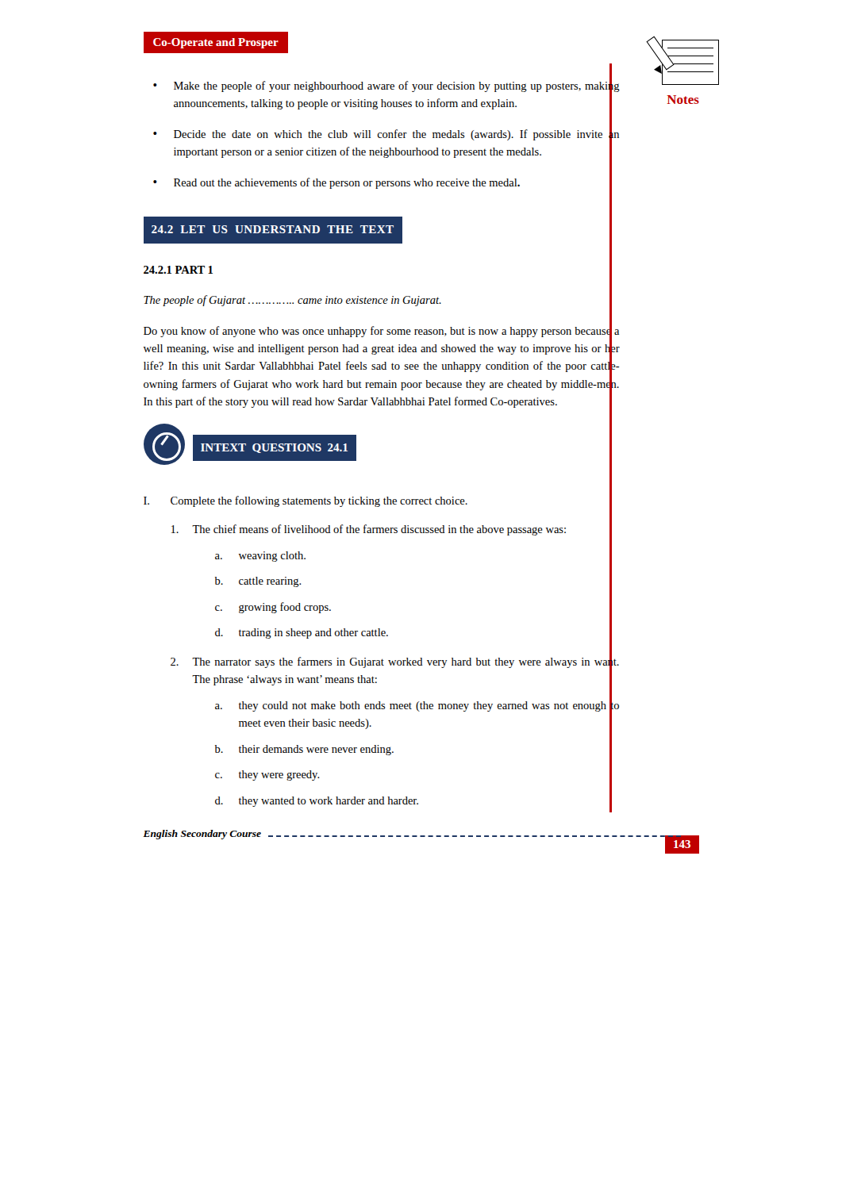Notes
Co-Operate and Prosper
Make the people of your neighbourhood aware of your decision by putting up posters, making announcements, talking to people or visiting houses to inform and explain.
Decide the date on which the club will confer the medals (awards). If possible invite an important person or a senior citizen of the neighbourhood to present the medals.
Read out the achievements of the person or persons who receive the medal.
24.2 LET US UNDERSTAND THE TEXT
24.2.1 PART 1
The people of Gujarat ………….. came into existence in Gujarat.
Do you know of anyone who was once unhappy for some reason, but is now a happy person because a well meaning, wise and intelligent person had a great idea and showed the way to improve his or her life? In this unit Sardar Vallabhbhai Patel feels sad to see the unhappy condition of the poor cattle-owning farmers of Gujarat who work hard but remain poor because they are cheated by middle-men. In this part of the story you will read how Sardar Vallabhbhai Patel formed Co-operatives.
INTEXT QUESTIONS 24.1
I.
Complete the following statements by ticking the correct choice.
The chief means of livelihood of the farmers discussed in the above passage was:
weaving cloth.
cattle rearing.
growing food crops.
trading in sheep and other cattle.
The narrator says the farmers in Gujarat worked very hard but they were always in want. The phrase ‘always in want’ means that:
they could not make both ends meet (the money they earned was not enough to meet even their basic needs).
their demands were never ending.
they were greedy.
they wanted to work harder and harder.
English Secondary Course 143